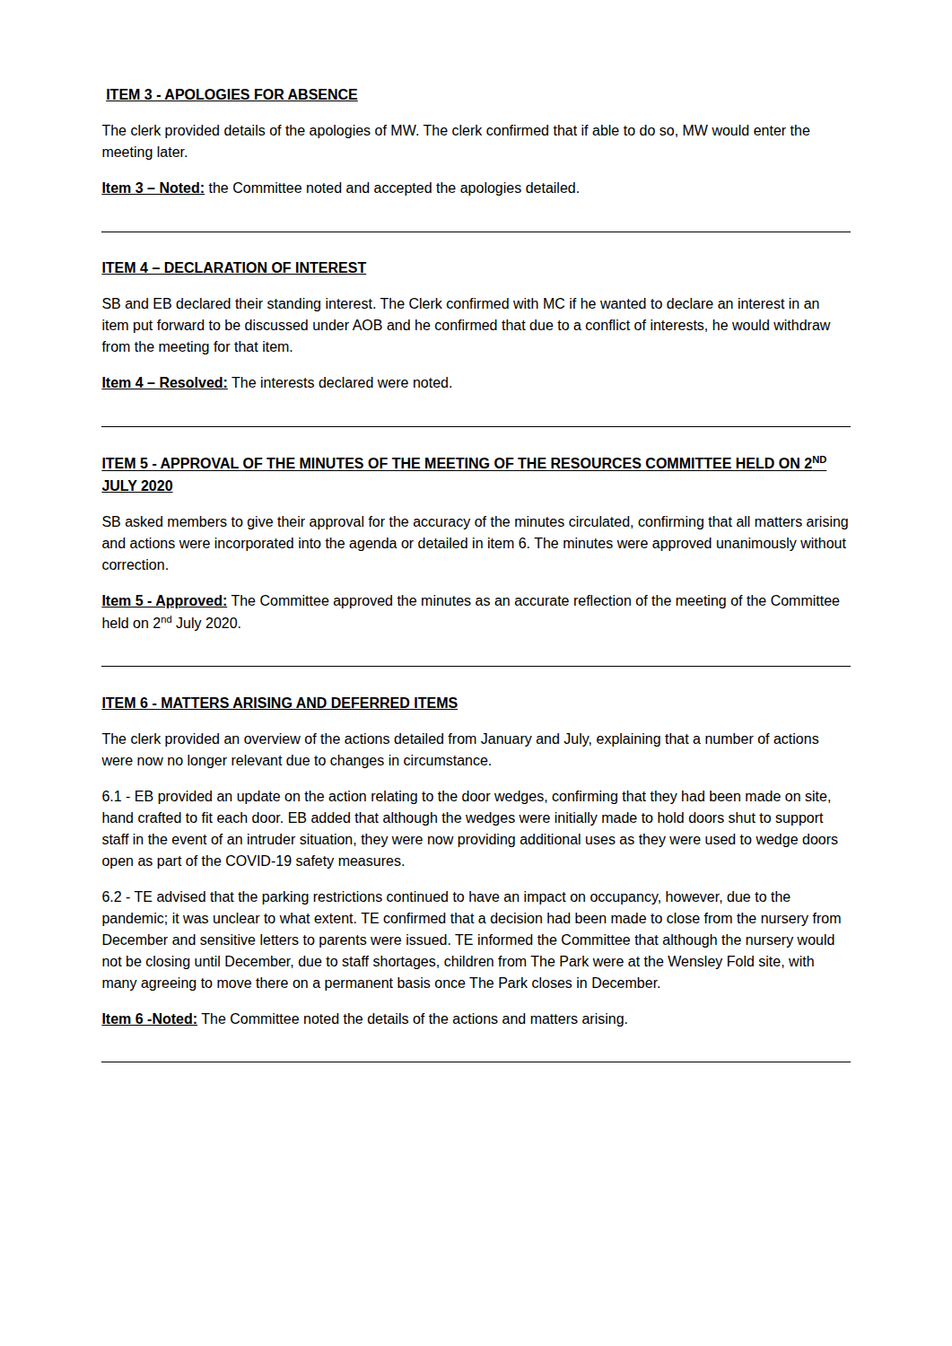ITEM 3 - APOLOGIES FOR ABSENCE
The clerk provided details of the apologies of MW. The clerk confirmed that if able to do so, MW would enter the meeting later.
Item 3 – Noted: the Committee noted and accepted the apologies detailed.
ITEM 4 – DECLARATION OF INTEREST
SB and EB declared their standing interest. The Clerk confirmed with MC if he wanted to declare an interest in an item put forward to be discussed under AOB and he confirmed that due to a conflict of interests, he would withdraw from the meeting for that item.
Item 4 – Resolved: The interests declared were noted.
ITEM 5 - APPROVAL OF THE MINUTES OF THE MEETING OF THE RESOURCES COMMITTEE HELD ON 2ND JULY 2020
SB asked members to give their approval for the accuracy of the minutes circulated, confirming that all matters arising and actions were incorporated into the agenda or detailed in item 6. The minutes were approved unanimously without correction.
Item 5 - Approved: The Committee approved the minutes as an accurate reflection of the meeting of the Committee held on 2nd July 2020.
ITEM 6 - MATTERS ARISING AND DEFERRED ITEMS
The clerk provided an overview of the actions detailed from January and July, explaining that a number of actions were now no longer relevant due to changes in circumstance.
6.1 - EB provided an update on the action relating to the door wedges, confirming that they had been made on site, hand crafted to fit each door. EB added that although the wedges were initially made to hold doors shut to support staff in the event of an intruder situation, they were now providing additional uses as they were used to wedge doors open as part of the COVID-19 safety measures.
6.2 - TE advised that the parking restrictions continued to have an impact on occupancy, however, due to the pandemic; it was unclear to what extent. TE confirmed that a decision had been made to close from the nursery from December and sensitive letters to parents were issued. TE informed the Committee that although the nursery would not be closing until December, due to staff shortages, children from The Park were at the Wensley Fold site, with many agreeing to move there on a permanent basis once The Park closes in December.
Item 6 -Noted: The Committee noted the details of the actions and matters arising.